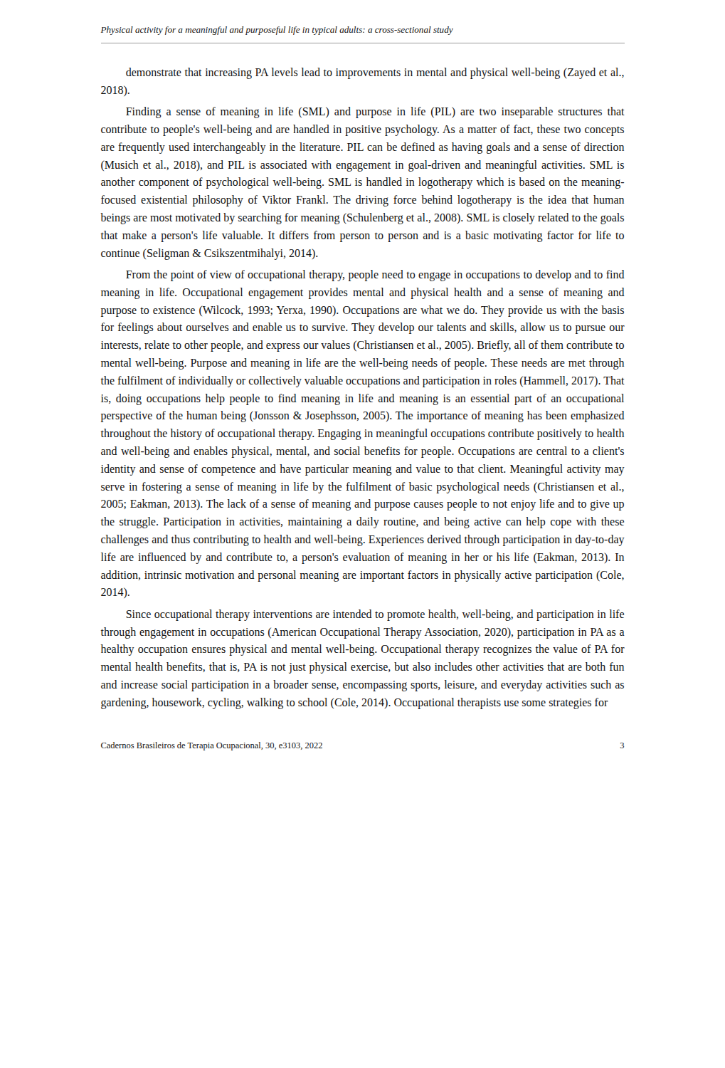Physical activity for a meaningful and purposeful life in typical adults: a cross-sectional study
demonstrate that increasing PA levels lead to improvements in mental and physical well-being (Zayed et al., 2018).
Finding a sense of meaning in life (SML) and purpose in life (PIL) are two inseparable structures that contribute to people's well-being and are handled in positive psychology. As a matter of fact, these two concepts are frequently used interchangeably in the literature. PIL can be defined as having goals and a sense of direction (Musich et al., 2018), and PIL is associated with engagement in goal-driven and meaningful activities. SML is another component of psychological well-being. SML is handled in logotherapy which is based on the meaning-focused existential philosophy of Viktor Frankl. The driving force behind logotherapy is the idea that human beings are most motivated by searching for meaning (Schulenberg et al., 2008). SML is closely related to the goals that make a person's life valuable. It differs from person to person and is a basic motivating factor for life to continue (Seligman & Csikszentmihalyi, 2014).
From the point of view of occupational therapy, people need to engage in occupations to develop and to find meaning in life. Occupational engagement provides mental and physical health and a sense of meaning and purpose to existence (Wilcock, 1993; Yerxa, 1990). Occupations are what we do. They provide us with the basis for feelings about ourselves and enable us to survive. They develop our talents and skills, allow us to pursue our interests, relate to other people, and express our values (Christiansen et al., 2005). Briefly, all of them contribute to mental well-being. Purpose and meaning in life are the well-being needs of people. These needs are met through the fulfilment of individually or collectively valuable occupations and participation in roles (Hammell, 2017). That is, doing occupations help people to find meaning in life and meaning is an essential part of an occupational perspective of the human being (Jonsson & Josephsson, 2005). The importance of meaning has been emphasized throughout the history of occupational therapy. Engaging in meaningful occupations contribute positively to health and well-being and enables physical, mental, and social benefits for people. Occupations are central to a client's identity and sense of competence and have particular meaning and value to that client. Meaningful activity may serve in fostering a sense of meaning in life by the fulfilment of basic psychological needs (Christiansen et al., 2005; Eakman, 2013). The lack of a sense of meaning and purpose causes people to not enjoy life and to give up the struggle. Participation in activities, maintaining a daily routine, and being active can help cope with these challenges and thus contributing to health and well-being. Experiences derived through participation in day-to-day life are influenced by and contribute to, a person's evaluation of meaning in her or his life (Eakman, 2013). In addition, intrinsic motivation and personal meaning are important factors in physically active participation (Cole, 2014).
Since occupational therapy interventions are intended to promote health, well-being, and participation in life through engagement in occupations (American Occupational Therapy Association, 2020), participation in PA as a healthy occupation ensures physical and mental well-being. Occupational therapy recognizes the value of PA for mental health benefits, that is, PA is not just physical exercise, but also includes other activities that are both fun and increase social participation in a broader sense, encompassing sports, leisure, and everyday activities such as gardening, housework, cycling, walking to school (Cole, 2014). Occupational therapists use some strategies for
Cadernos Brasileiros de Terapia Ocupacional, 30, e3103, 2022 3